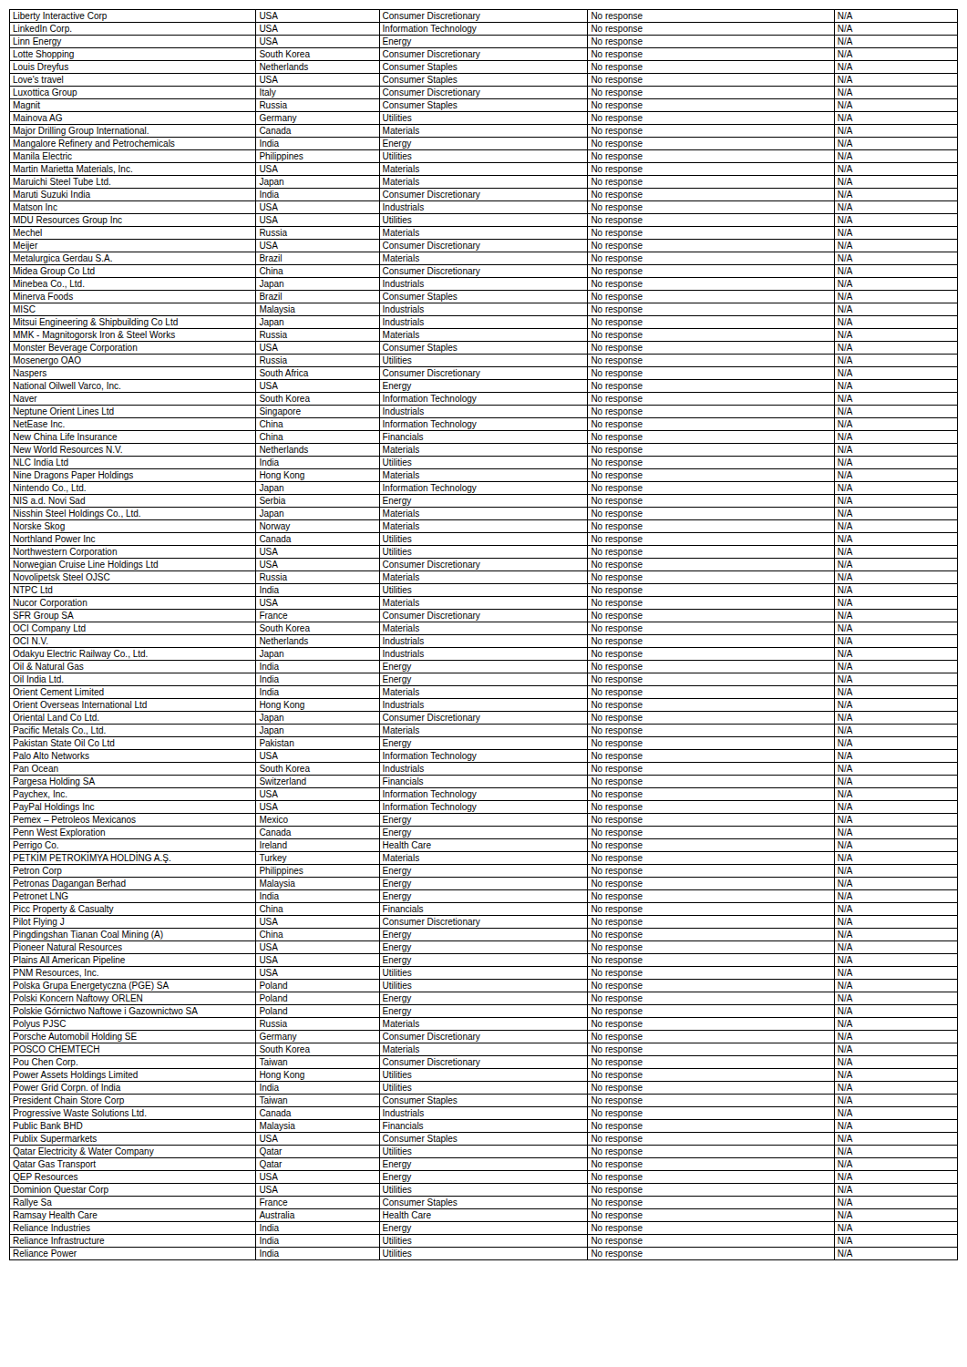| Liberty Interactive Corp | USA | Consumer Discretionary | No response | N/A |
| LinkedIn Corp. | USA | Information Technology | No response | N/A |
| Linn Energy | USA | Energy | No response | N/A |
| Lotte Shopping | South Korea | Consumer Discretionary | No response | N/A |
| Louis Dreyfus | Netherlands | Consumer Staples | No response | N/A |
| Love's travel | USA | Consumer Staples | No response | N/A |
| Luxottica Group | Italy | Consumer Discretionary | No response | N/A |
| Magnit | Russia | Consumer Staples | No response | N/A |
| Mainova AG | Germany | Utilities | No response | N/A |
| Major Drilling Group International. | Canada | Materials | No response | N/A |
| Mangalore Refinery and Petrochemicals | India | Energy | No response | N/A |
| Manila Electric | Philippines | Utilities | No response | N/A |
| Martin Marietta Materials, Inc. | USA | Materials | No response | N/A |
| Maruichi Steel Tube Ltd. | Japan | Materials | No response | N/A |
| Maruti Suzuki India | India | Consumer Discretionary | No response | N/A |
| Matson Inc | USA | Industrials | No response | N/A |
| MDU Resources Group Inc | USA | Utilities | No response | N/A |
| Mechel | Russia | Materials | No response | N/A |
| Meijer | USA | Consumer Discretionary | No response | N/A |
| Metalurgica Gerdau S.A. | Brazil | Materials | No response | N/A |
| Midea Group Co Ltd | China | Consumer Discretionary | No response | N/A |
| Minebea Co., Ltd. | Japan | Industrials | No response | N/A |
| Minerva Foods | Brazil | Consumer Staples | No response | N/A |
| MISC | Malaysia | Industrials | No response | N/A |
| Mitsui Engineering & Shipbuilding Co Ltd | Japan | Industrials | No response | N/A |
| MMK - Magnitogorsk Iron & Steel Works | Russia | Materials | No response | N/A |
| Monster Beverage Corporation | USA | Consumer Staples | No response | N/A |
| Mosenergo OAO | Russia | Utilities | No response | N/A |
| Naspers | South Africa | Consumer Discretionary | No response | N/A |
| National Oilwell Varco, Inc. | USA | Energy | No response | N/A |
| Naver | South Korea | Information Technology | No response | N/A |
| Neptune Orient Lines Ltd | Singapore | Industrials | No response | N/A |
| NetEase Inc. | China | Information Technology | No response | N/A |
| New China Life Insurance | China | Financials | No response | N/A |
| New World Resources N.V. | Netherlands | Materials | No response | N/A |
| NLC India Ltd | India | Utilities | No response | N/A |
| Nine Dragons Paper Holdings | Hong Kong | Materials | No response | N/A |
| Nintendo Co., Ltd. | Japan | Information Technology | No response | N/A |
| NIS a.d. Novi Sad | Serbia | Energy | No response | N/A |
| Nisshin Steel Holdings Co., Ltd. | Japan | Materials | No response | N/A |
| Norske Skog | Norway | Materials | No response | N/A |
| Northland Power Inc | Canada | Utilities | No response | N/A |
| Northwestern Corporation | USA | Utilities | No response | N/A |
| Norwegian Cruise Line Holdings Ltd | USA | Consumer Discretionary | No response | N/A |
| Novolipetsk Steel OJSC | Russia | Materials | No response | N/A |
| NTPC Ltd | India | Utilities | No response | N/A |
| Nucor Corporation | USA | Materials | No response | N/A |
| SFR Group SA | France | Consumer Discretionary | No response | N/A |
| OCI Company Ltd | South Korea | Materials | No response | N/A |
| OCI N.V. | Netherlands | Industrials | No response | N/A |
| Odakyu Electric Railway Co., Ltd. | Japan | Industrials | No response | N/A |
| Oil & Natural Gas | India | Energy | No response | N/A |
| Oil India Ltd. | India | Energy | No response | N/A |
| Orient Cement Limited | India | Materials | No response | N/A |
| Orient Overseas International Ltd | Hong Kong | Industrials | No response | N/A |
| Oriental Land Co Ltd. | Japan | Consumer Discretionary | No response | N/A |
| Pacific Metals Co., Ltd. | Japan | Materials | No response | N/A |
| Pakistan State Oil Co Ltd | Pakistan | Energy | No response | N/A |
| Palo Alto Networks | USA | Information Technology | No response | N/A |
| Pan Ocean | South Korea | Industrials | No response | N/A |
| Pargesa Holding SA | Switzerland | Financials | No response | N/A |
| Paychex, Inc. | USA | Information Technology | No response | N/A |
| PayPal Holdings Inc | USA | Information Technology | No response | N/A |
| Pemex – Petroleos Mexicanos | Mexico | Energy | No response | N/A |
| Penn West Exploration | Canada | Energy | No response | N/A |
| Perrigo Co. | Ireland | Health Care | No response | N/A |
| PETKİM PETROKİMYA HOLDİNG A.Ş. | Turkey | Materials | No response | N/A |
| Petron Corp | Philippines | Energy | No response | N/A |
| Petronas Dagangan Berhad | Malaysia | Energy | No response | N/A |
| Petronet LNG | India | Energy | No response | N/A |
| Picc Property & Casualty | China | Financials | No response | N/A |
| Pilot Flying J | USA | Consumer Discretionary | No response | N/A |
| Pingdingshan Tianan Coal Mining (A) | China | Energy | No response | N/A |
| Pioneer Natural Resources | USA | Energy | No response | N/A |
| Plains All American Pipeline | USA | Energy | No response | N/A |
| PNM Resources, Inc. | USA | Utilities | No response | N/A |
| Polska Grupa Energetyczna (PGE) SA | Poland | Utilities | No response | N/A |
| Polski Koncern Naftowy ORLEN | Poland | Energy | No response | N/A |
| Polskie Górnictwo Naftowe i Gazownictwo SA | Poland | Energy | No response | N/A |
| Polyus PJSC | Russia | Materials | No response | N/A |
| Porsche Automobil Holding SE | Germany | Consumer Discretionary | No response | N/A |
| POSCO CHEMTECH | South Korea | Materials | No response | N/A |
| Pou Chen Corp. | Taiwan | Consumer Discretionary | No response | N/A |
| Power Assets Holdings Limited | Hong Kong | Utilities | No response | N/A |
| Power Grid Corpn. of India | India | Utilities | No response | N/A |
| President Chain Store Corp | Taiwan | Consumer Staples | No response | N/A |
| Progressive Waste Solutions Ltd. | Canada | Industrials | No response | N/A |
| Public Bank BHD | Malaysia | Financials | No response | N/A |
| Publix Supermarkets | USA | Consumer Staples | No response | N/A |
| Qatar Electricity & Water Company | Qatar | Utilities | No response | N/A |
| Qatar Gas Transport | Qatar | Energy | No response | N/A |
| QEP Resources | USA | Energy | No response | N/A |
| Dominion Questar Corp | USA | Utilities | No response | N/A |
| Rallye Sa | France | Consumer Staples | No response | N/A |
| Ramsay Health Care | Australia | Health Care | No response | N/A |
| Reliance Industries | India | Energy | No response | N/A |
| Reliance Infrastructure | India | Utilities | No response | N/A |
| Reliance Power | India | Utilities | No response | N/A |